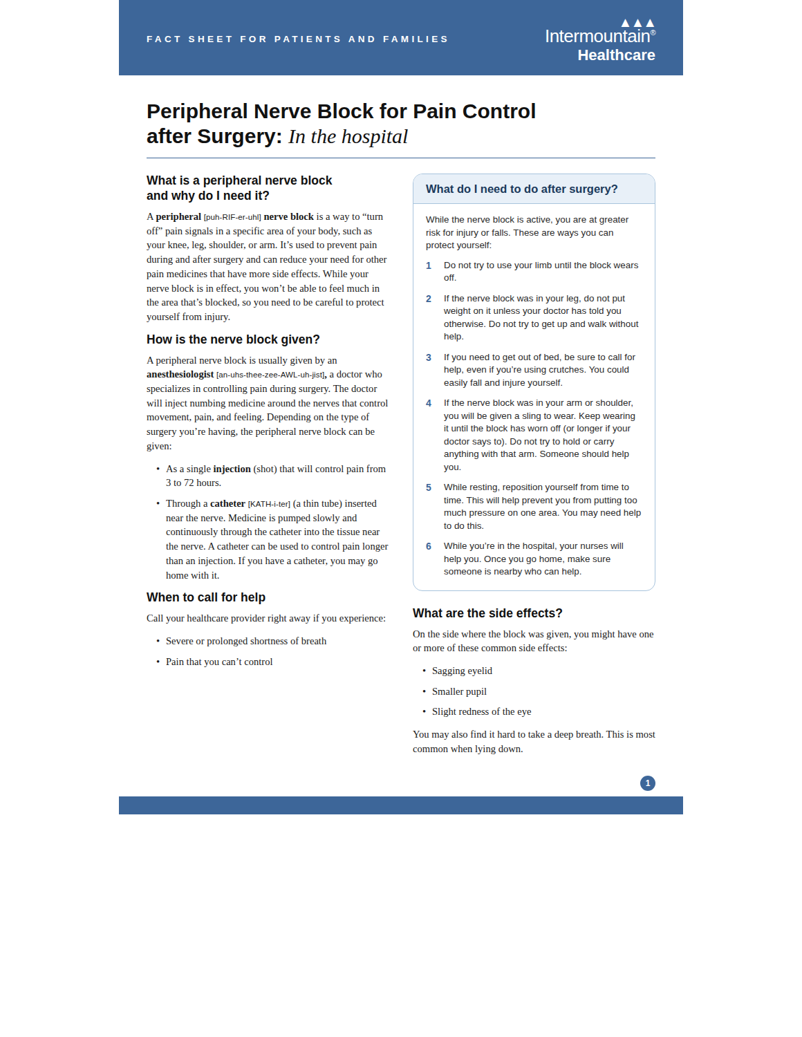Fact Sheet for Patients and Families
▲▲▲ Intermountain® Healthcare
Peripheral Nerve Block for Pain Control
after Surgery: In the hospital
What is a peripheral nerve block
and why do I need it?
A peripheral [puh-RIF-er-uhl] nerve block is a way to “turn off” pain signals in a specific area of your body, such as your knee, leg, shoulder, or arm. It’s used to prevent pain during and after surgery and can reduce your need for other pain medicines that have more side effects. While your nerve block is in effect, you won’t be able to feel much in the area that’s blocked, so you need to be careful to protect yourself from injury.
How is the nerve block given?
A peripheral nerve block is usually given by an anesthesiologist [an-uhs-thee-zee-AWL-uh-jist], a doctor who specializes in controlling pain during surgery. The doctor will inject numbing medicine around the nerves that control movement, pain, and feeling. Depending on the type of surgery you’re having, the peripheral nerve block can be given:
As a single injection (shot) that will control pain from 3 to 72 hours.
Through a catheter [KATH-i-ter] (a thin tube) inserted near the nerve. Medicine is pumped slowly and continuously through the catheter into the tissue near the nerve. A catheter can be used to control pain longer than an injection. If you have a catheter, you may go home with it.
When to call for help
Call your healthcare provider right away if you experience:
Severe or prolonged shortness of breath
Pain that you can’t control
What do I need to do after surgery?
While the nerve block is active, you are at greater risk for injury or falls. These are ways you can protect yourself:
Do not try to use your limb until the block wears off.
If the nerve block was in your leg, do not put weight on it unless your doctor has told you otherwise. Do not try to get up and walk without help.
If you need to get out of bed, be sure to call for help, even if you’re using crutches. You could easily fall and injure yourself.
If the nerve block was in your arm or shoulder, you will be given a sling to wear. Keep wearing it until the block has worn off (or longer if your doctor says to). Do not try to hold or carry anything with that arm. Someone should help you.
While resting, reposition yourself from time to time. This will help prevent you from putting too much pressure on one area. You may need help to do this.
While you’re in the hospital, your nurses will help you. Once you go home, make sure someone is nearby who can help.
What are the side effects?
On the side where the block was given, you might have one or more of these common side effects:
Sagging eyelid
Smaller pupil
Slight redness of the eye
You may also find it hard to take a deep breath. This is most common when lying down.
1